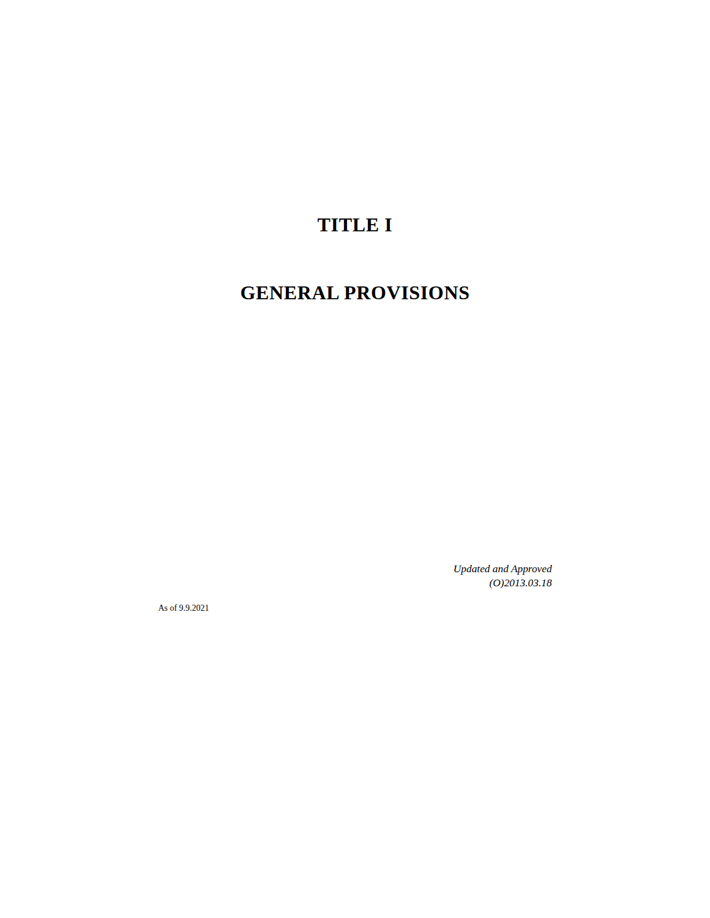TITLE I
GENERAL PROVISIONS
Updated and Approved
(O)2013.03.18
As of 9.9.2021